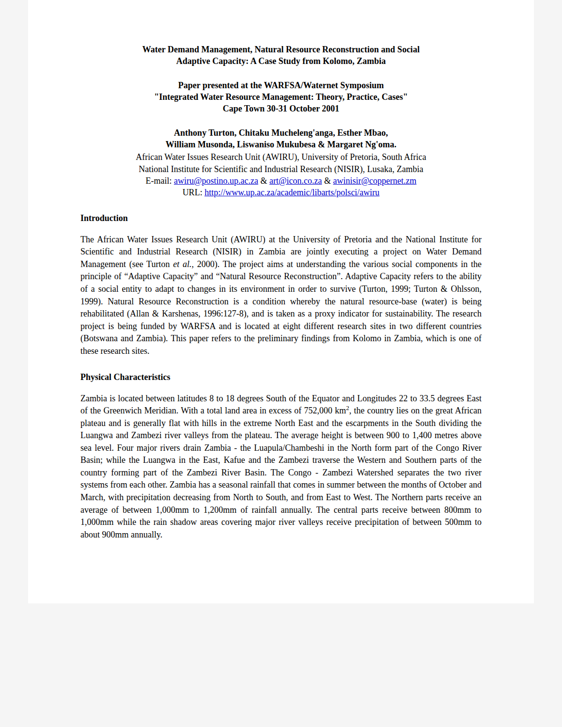Water Demand Management, Natural Resource Reconstruction and Social
Adaptive Capacity: A Case Study from Kolomo, Zambia
Paper presented at the WARFSA/Waternet Symposium
"Integrated Water Resource Management: Theory, Practice, Cases"
Cape Town 30-31 October 2001
Anthony Turton, Chitaku Mucheleng'anga, Esther Mbao,
William Musonda, Liswaniso Mukubesa & Margaret Ng'oma.
African Water Issues Research Unit (AWIRU), University of Pretoria, South Africa
National Institute for Scientific and Industrial Research (NISIR), Lusaka, Zambia
E-mail: awiru@postino.up.ac.za & art@icon.co.za & awinisir@coppernet.zm
URL: http://www.up.ac.za/academic/libarts/polsci/awiru
Introduction
The African Water Issues Research Unit (AWIRU) at the University of Pretoria and the National Institute for Scientific and Industrial Research (NISIR) in Zambia are jointly executing a project on Water Demand Management (see Turton et al., 2000). The project aims at understanding the various social components in the principle of “Adaptive Capacity” and “Natural Resource Reconstruction”. Adaptive Capacity refers to the ability of a social entity to adapt to changes in its environment in order to survive (Turton, 1999; Turton & Ohlsson, 1999). Natural Resource Reconstruction is a condition whereby the natural resource-base (water) is being rehabilitated (Allan & Karshenas, 1996:127-8), and is taken as a proxy indicator for sustainability. The research project is being funded by WARFSA and is located at eight different research sites in two different countries (Botswana and Zambia). This paper refers to the preliminary findings from Kolomo in Zambia, which is one of these research sites.
Physical Characteristics
Zambia is located between latitudes 8 to 18 degrees South of the Equator and Longitudes 22 to 33.5 degrees East of the Greenwich Meridian. With a total land area in excess of 752,000 km2, the country lies on the great African plateau and is generally flat with hills in the extreme North East and the escarpments in the South dividing the Luangwa and Zambezi river valleys from the plateau. The average height is between 900 to 1,400 metres above sea level. Four major rivers drain Zambia - the Luapula/Chambeshi in the North form part of the Congo River Basin; while the Luangwa in the East, Kafue and the Zambezi traverse the Western and Southern parts of the country forming part of the Zambezi River Basin. The Congo - Zambezi Watershed separates the two river systems from each other. Zambia has a seasonal rainfall that comes in summer between the months of October and March, with precipitation decreasing from North to South, and from East to West. The Northern parts receive an average of between 1,000mm to 1,200mm of rainfall annually. The central parts receive between 800mm to 1,000mm while the rain shadow areas covering major river valleys receive precipitation of between 500mm to about 900mm annually.